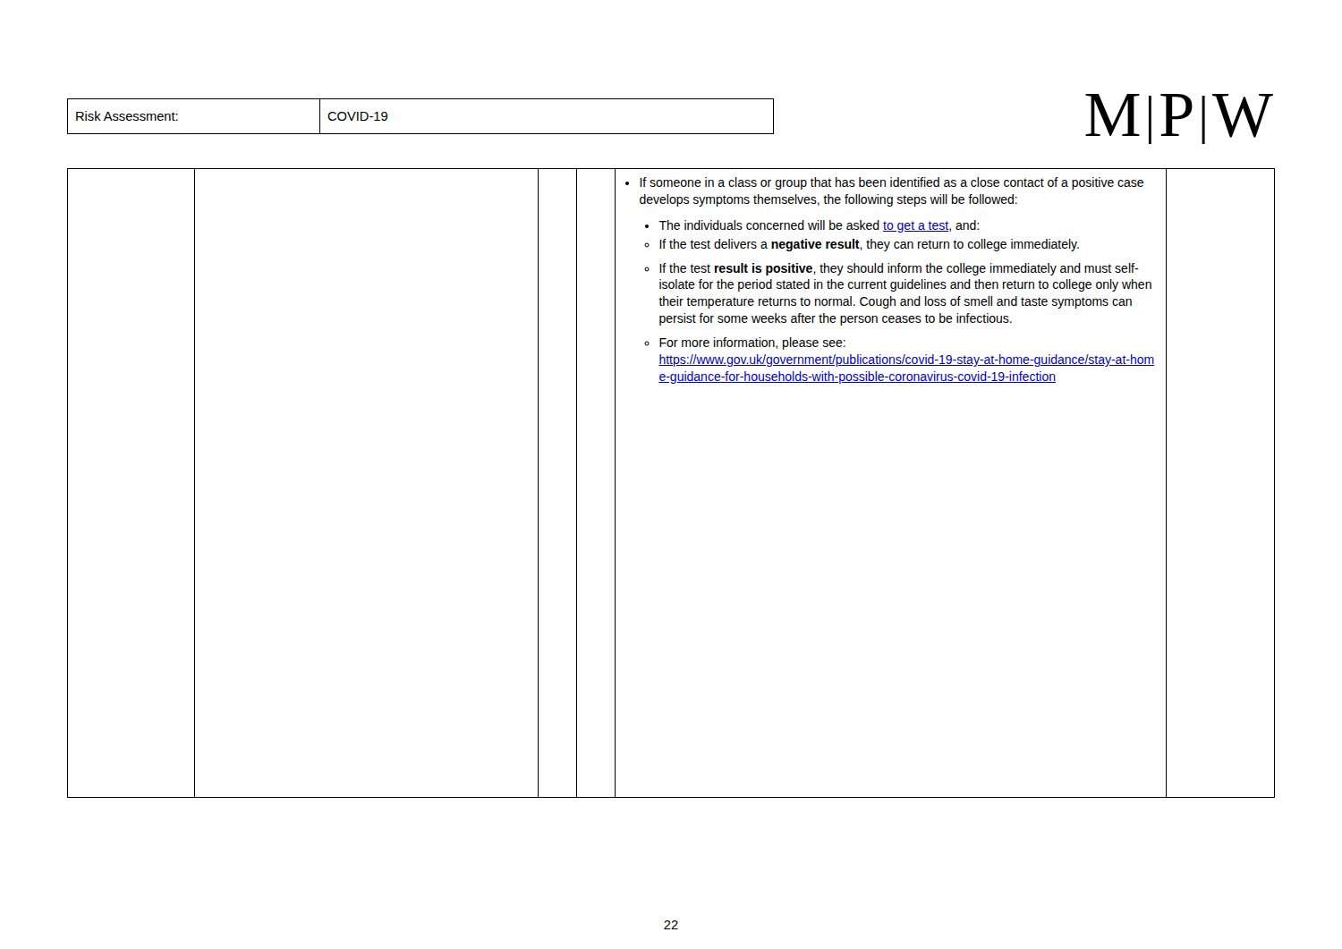| Risk Assessment: | COVID-19 |
M|P|W
| | | | | If someone in a class or group that has been identified as a close contact of a positive case develops symptoms themselves, the following steps will be followed: The individuals concerned will be asked to get a test , and: If the test delivers a negative result , they can return to college immediately. If the test result is positive , they should inform the college immediately and must self-isolate for the period stated in the current guidelines and then return to college only when their temperature returns to normal. Cough and loss of smell and taste symptoms can persist for some weeks after the person ceases to be infectious. For more information, please see: https://www.gov.uk/government/publications/covid-19-stay-at-home-guidance/stay-at-home-guidance-for-households-with-possible-coronavirus-covid-19-infection | |
22